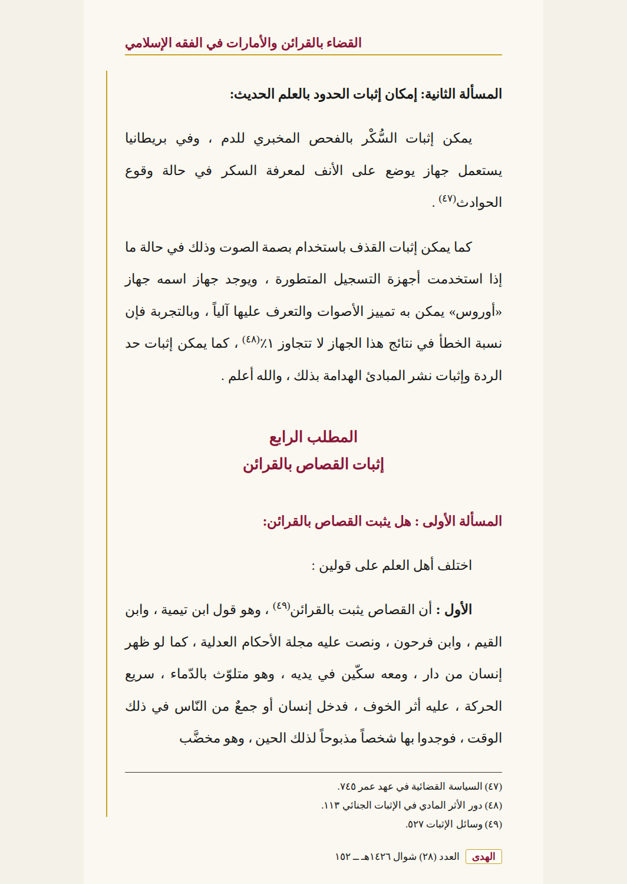القضاء بالقرائن والأمارات في الفقه الإسلامي
المسألة الثانية: إمكان إثبات الحدود بالعلم الحديث:
يمكن إثبات السُّكْر بالفحص المخبري للدم ، وفي بريطانيا يستعمل جهاز يوضع على الأنف لمعرفة السكر في حالة وقوع الحوادث(٤٧) .
كما يمكن إثبات القذف باستخدام بصمة الصوت وذلك في حالة ما إذا استخدمت أجهزة التسجيل المتطورة ، ويوجد جهاز اسمه جهاز «أوروس» يمكن به تمييز الأصوات والتعرف عليها آلياً ، وبالتجربة فإن نسبة الخطأ في نتائج هذا الجهاز لا تتجاوز ١٪(٤٨) ، كما يمكن إثبات حد الردة وإثبات نشر المبادئ الهدامة بذلك ، والله أعلم .
المطلب الرابع إثبات القصاص بالقرائن
المسألة الأولى : هل يثبت القصاص بالقرائن:
اختلف أهل العلم على قولين :
الأول : أن القصاص يثبت بالقرائن(٤٩) ، وهو قول ابن تيمية ، وابن القيم ، وابن فرحون ، ونصت عليه مجلة الأحكام العدلية ، كما لو ظهر إنسان من دار ، ومعه سكّين في يديه ، وهو متلوّث بالدّماء ، سريع الحركة ، عليه أثر الخوف ، فدخل إنسان أو جمعٌ من النّاس في ذلك الوقت ، فوجدوا بها شخصاً مذبوحاً لذلك الحين ، وهو مخضَّب
(٤٧) السياسة القضائية في عهد عمر ٧٤٥.
(٤٨) دور الأثر المادي في الإثبات الجنائي ١١٣.
(٤٩) وسائل الإثبات ٥٢٧.
الهدى العدد (٢٨) شوال ١٤٢٦هـ ــ ١٥٢